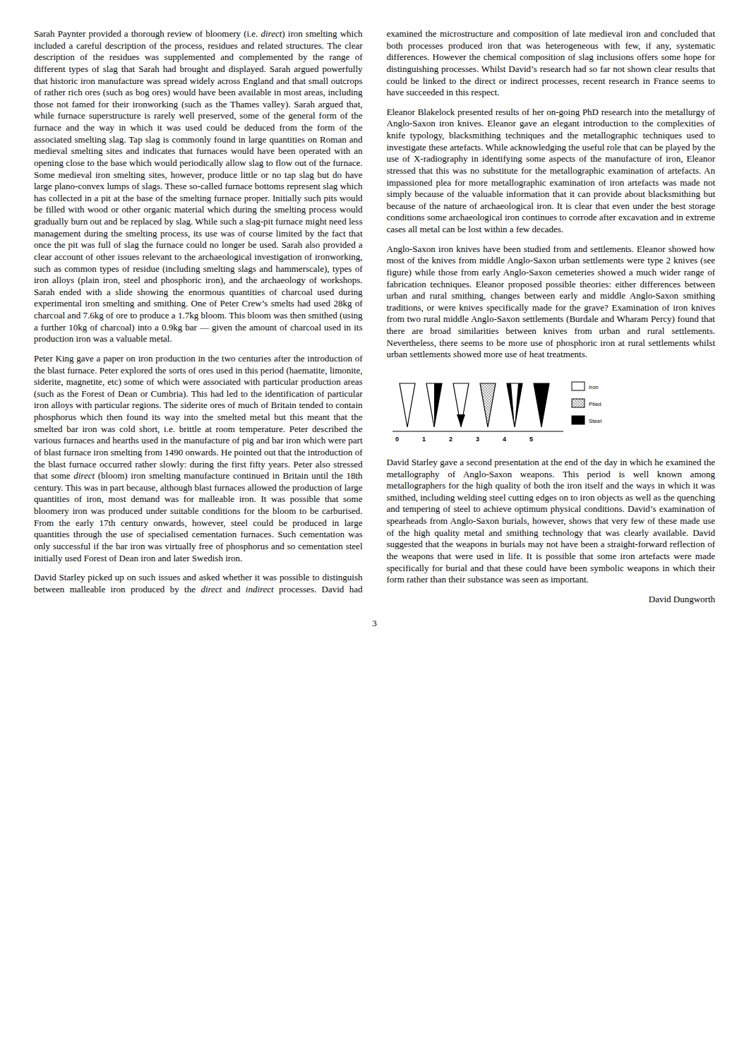Sarah Paynter provided a thorough review of bloomery (i.e. direct) iron smelting which included a careful description of the process, residues and related structures. The clear description of the residues was supplemented and complemented by the range of different types of slag that Sarah had brought and displayed. Sarah argued powerfully that historic iron manufacture was spread widely across England and that small outcrops of rather rich ores (such as bog ores) would have been available in most areas, including those not famed for their ironworking (such as the Thames valley). Sarah argued that, while furnace superstructure is rarely well preserved, some of the general form of the furnace and the way in which it was used could be deduced from the form of the associated smelting slag. Tap slag is commonly found in large quantities on Roman and medieval smelting sites and indicates that furnaces would have been operated with an opening close to the base which would periodically allow slag to flow out of the furnace. Some medieval iron smelting sites, however, produce little or no tap slag but do have large plano-convex lumps of slags. These so-called furnace bottoms represent slag which has collected in a pit at the base of the smelting furnace proper. Initially such pits would be filled with wood or other organic material which during the smelting process would gradually burn out and be replaced by slag. While such a slag-pit furnace might need less management during the smelting process, its use was of course limited by the fact that once the pit was full of slag the furnace could no longer be used. Sarah also provided a clear account of other issues relevant to the archaeological investigation of ironworking, such as common types of residue (including smelting slags and hammerscale), types of iron alloys (plain iron, steel and phosphoric iron), and the archaeology of workshops. Sarah ended with a slide showing the enormous quantities of charcoal used during experimental iron smelting and smithing. One of Peter Crew’s smelts had used 28kg of charcoal and 7.6kg of ore to produce a 1.7kg bloom. This bloom was then smithed (using a further 10kg of charcoal) into a 0.9kg bar — given the amount of charcoal used in its production iron was a valuable metal.
Peter King gave a paper on iron production in the two centuries after the introduction of the blast furnace. Peter explored the sorts of ores used in this period (haematite, limonite, siderite, magnetite, etc) some of which were associated with particular production areas (such as the Forest of Dean or Cumbria). This had led to the identification of particular iron alloys with particular regions. The siderite ores of much of Britain tended to contain phosphorus which then found its way into the smelted metal but this meant that the smelted bar iron was cold short, i.e. brittle at room temperature. Peter described the various furnaces and hearths used in the manufacture of pig and bar iron which were part of blast furnace iron smelting from 1490 onwards. He pointed out that the introduction of the blast furnace occurred rather slowly: during the first fifty years. Peter also stressed that some direct (bloom) iron smelting manufacture continued in Britain until the 18th century. This was in part because, although blast furnaces allowed the production of large quantities of iron, most demand was for malleable iron. It was possible that some bloomery iron was produced under suitable conditions for the bloom to be carburised. From the early 17th century onwards, however, steel could be produced in large quantities through the use of specialised cementation furnaces. Such cementation was only successful if the bar iron was virtually free of phosphorus and so cementation steel initially used Forest of Dean iron and later Swedish iron.
David Starley picked up on such issues and asked whether it was possible to distinguish between malleable iron produced by the direct and indirect processes. David had examined the microstructure and composition of late medieval iron and concluded that both processes produced iron that was heterogeneous with few, if any, systematic differences. However the chemical composition of slag inclusions offers some hope for distinguishing processes. Whilst David’s research had so far not shown clear results that could be linked to the direct or indirect processes, recent research in France seems to have succeeded in this respect.
Eleanor Blakelock presented results of her on-going PhD research into the metallurgy of Anglo-Saxon iron knives. Eleanor gave an elegant introduction to the complexities of knife typology, blacksmithing techniques and the metallographic techniques used to investigate these artefacts. While acknowledging the useful role that can be played by the use of X-radiography in identifying some aspects of the manufacture of iron, Eleanor stressed that this was no substitute for the metallographic examination of artefacts. An impassioned plea for more metallographic examination of iron artefacts was made not simply because of the valuable information that it can provide about blacksmithing but because of the nature of archaeological iron. It is clear that even under the best storage conditions some archaeological iron continues to corrode after excavation and in extreme cases all metal can be lost within a few decades.
Anglo-Saxon iron knives have been studied from and settlements. Eleanor showed how most of the knives from middle Anglo-Saxon urban settlements were type 2 knives (see figure) while those from early Anglo-Saxon cemeteries showed a much wider range of fabrication techniques. Eleanor proposed possible theories: either differences between urban and rural smithing, changes between early and middle Anglo-Saxon smithing traditions, or were knives specifically made for the grave? Examination of iron knives from two rural middle Anglo-Saxon settlements (Burdale and Wharam Percy) found that there are broad similarities between knives from urban and rural settlements. Nevertheless, there seems to be more use of phosphoric iron at rural settlements whilst urban settlements showed more use of heat treatments.
0 1 2 3 4 5 Iron Piled Steel
David Starley gave a second presentation at the end of the day in which he examined the metallography of Anglo-Saxon weapons. This period is well known among metallographers for the high quality of both the iron itself and the ways in which it was smithed, including welding steel cutting edges on to iron objects as well as the quenching and tempering of steel to achieve optimum physical conditions. David’s examination of spearheads from Anglo-Saxon burials, however, shows that very few of these made use of the high quality metal and smithing technology that was clearly available. David suggested that the weapons in burials may not have been a straight-forward reflection of the weapons that were used in life. It is possible that some iron artefacts were made specifically for burial and that these could have been symbolic weapons in which their form rather than their substance was seen as important.
David Dungworth
3